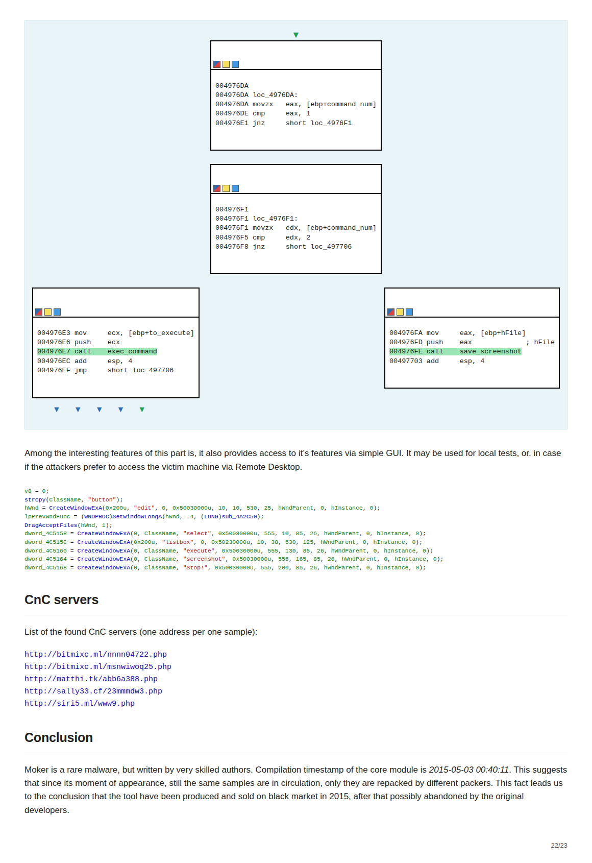▼
004976DA 004976DA loc_4976DA: 004976DA movzx eax, [ebp+command_num] 004976DE cmp eax, 1 004976E1 jnz short loc_4976F1
004976F1 004976F1 loc_4976F1: 004976F1 movzx edx, [ebp+command_num] 004976F5 cmp edx, 2 004976F8 jnz short loc_497706
004976E3 mov ecx, [ebp+to_execute] 004976E6 push ecx 004976E7 call exec_command 004976EC add esp, 4 004976EF jmp short loc_497706
004976FA mov eax, [ebp+hFile] 004976FD push eax ; hFile 004976FE call save_screenshot 00497703 add esp, 4
▼▼▼▼▼
Among the interesting features of this part is, it also provides access to it’s features via simple GUI. It may be used for local tests, or. in case if the attackers prefer to access the victim machine via Remote Desktop.
v8 = 0;
strcpy(ClassName, "button");
hWnd = CreateWindowExA(0x200u, "edit", 0, 0x50030000u, 10, 10, 530, 25, hWndParent, 0, hInstance, 0);
lpPrevWndFunc = (WNDPROC)SetWindowLongA(hWnd, -4, (LONG)sub_4A2C50);
DragAcceptFiles(hWnd, 1);
dword_4C5158 = CreateWindowExA(0, ClassName, "select", 0x50030000u, 555, 10, 85, 26, hWndParent, 0, hInstance, 0);
dword_4C515C = CreateWindowExA(0x200u, "listbox", 0, 0x50230000u, 10, 38, 530, 125, hWndParent, 0, hInstance, 0);
dword_4C5160 = CreateWindowExA(0, ClassName, "execute", 0x50030000u, 555, 130, 85, 26, hWndParent, 0, hInstance, 0);
dword_4C5164 = CreateWindowExA(0, ClassName, "screenshot", 0x50030000u, 555, 165, 85, 26, hWndParent, 0, hInstance, 0);
dword_4C5168 = CreateWindowExA(0, ClassName, "Stop!", 0x50030000u, 555, 200, 85, 26, hWndParent, 0, hInstance, 0);
CnC servers
List of the found CnC servers (one address per one sample):
http://bitmixc.ml/nnnn04722.php
http://bitmixc.ml/msnwiwoq25.php
http://matthi.tk/abb6a388.php
http://sally33.cf/23mmmdw3.php
http://siri5.ml/www9.php
Conclusion
Moker is a rare malware, but written by very skilled authors. Compilation timestamp of the core module is 2015-05-03 00:40:11. This suggests that since its moment of appearance, still the same samples are in circulation, only they are repacked by different packers. This fact leads us to the conclusion that the tool have been produced and sold on black market in 2015, after that possibly abandoned by the original developers.
22/23